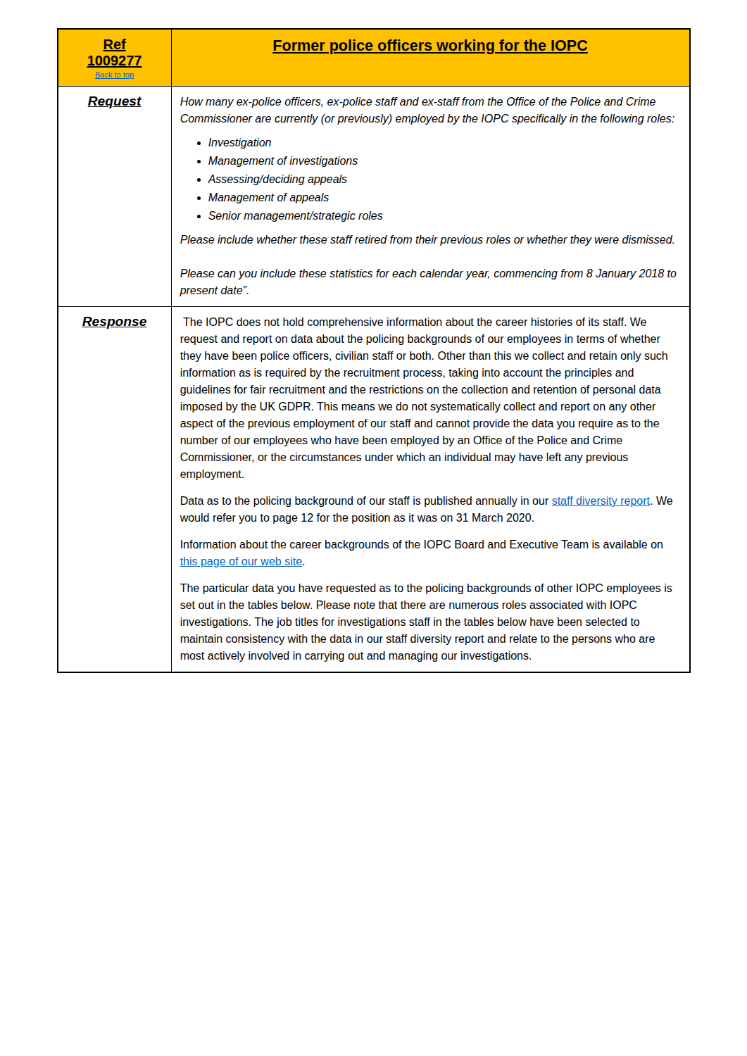| Ref 1009277 Back to top | Former police officers working for the IOPC |
| Request | How many ex-police officers, ex-police staff and ex-staff from the Office of the Police and Crime Commissioner are currently (or previously) employed by the IOPC specifically in the following roles: Investigation Management of investigations Assessing/deciding appeals Management of appeals Senior management/strategic roles Please include whether these staff retired from their previous roles or whether they were dismissed. Please can you include these statistics for each calendar year, commencing from 8 January 2018 to present date”. |
| Response | The IOPC does not hold comprehensive information about the career histories of its staff. We request and report on data about the policing backgrounds of our employees in terms of whether they have been police officers, civilian staff or both. Other than this we collect and retain only such information as is required by the recruitment process, taking into account the principles and guidelines for fair recruitment and the restrictions on the collection and retention of personal data imposed by the UK GDPR. This means we do not systematically collect and report on any other aspect of the previous employment of our staff and cannot provide the data you require as to the number of our employees who have been employed by an Office of the Police and Crime Commissioner, or the circumstances under which an individual may have left any previous employment. Data as to the policing background of our staff is published annually in our staff diversity report . We would refer you to page 12 for the position as it was on 31 March 2020. Information about the career backgrounds of the IOPC Board and Executive Team is available on this page of our web site . The particular data you have requested as to the policing backgrounds of other IOPC employees is set out in the tables below. Please note that there are numerous roles associated with IOPC investigations. The job titles for investigations staff in the tables below have been selected to maintain consistency with the data in our staff diversity report and relate to the persons who are most actively involved in carrying out and managing our investigations. |